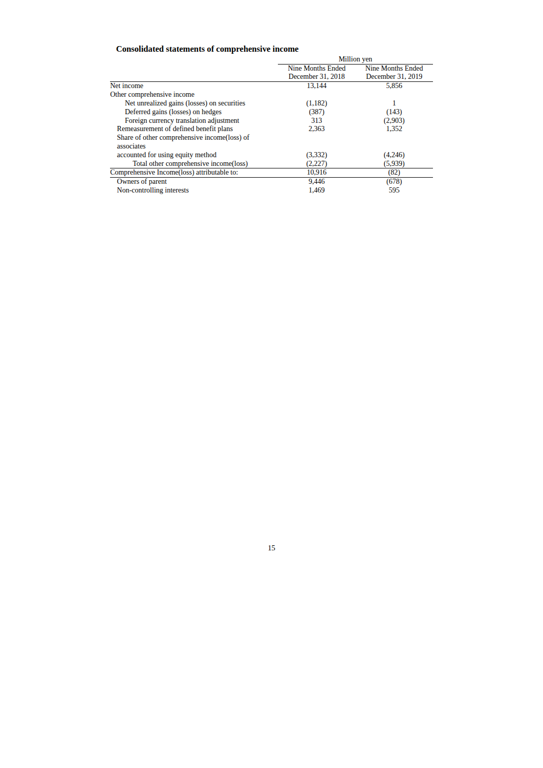Consolidated statements of comprehensive income
| | Million yen |
| | Nine Months Ended December 31, 2018 | Nine Months Ended December 31, 2019 |
| Net income | 13,144 | 5,856 |
| Other comprehensive income | | |
| Net unrealized gains (losses) on securities | (1,182) | 1 |
| Deferred gains (losses) on hedges | (387) | (143) |
| Foreign currency translation adjustment | 313 | (2,903) |
| Remeasurement of defined benefit plans | 2,363 | 1,352 |
| Share of other comprehensive income(loss) of associates accounted for using equity method | (3,332) | (4,246) |
| Total other comprehensive income(loss) | (2,227) | (5,939) |
| Comprehensive Income(loss) attributable to: | 10,916 | (82) |
| Owners of parent | 9,446 | (678) |
| Non-controlling interests | 1,469 | 595 |
15